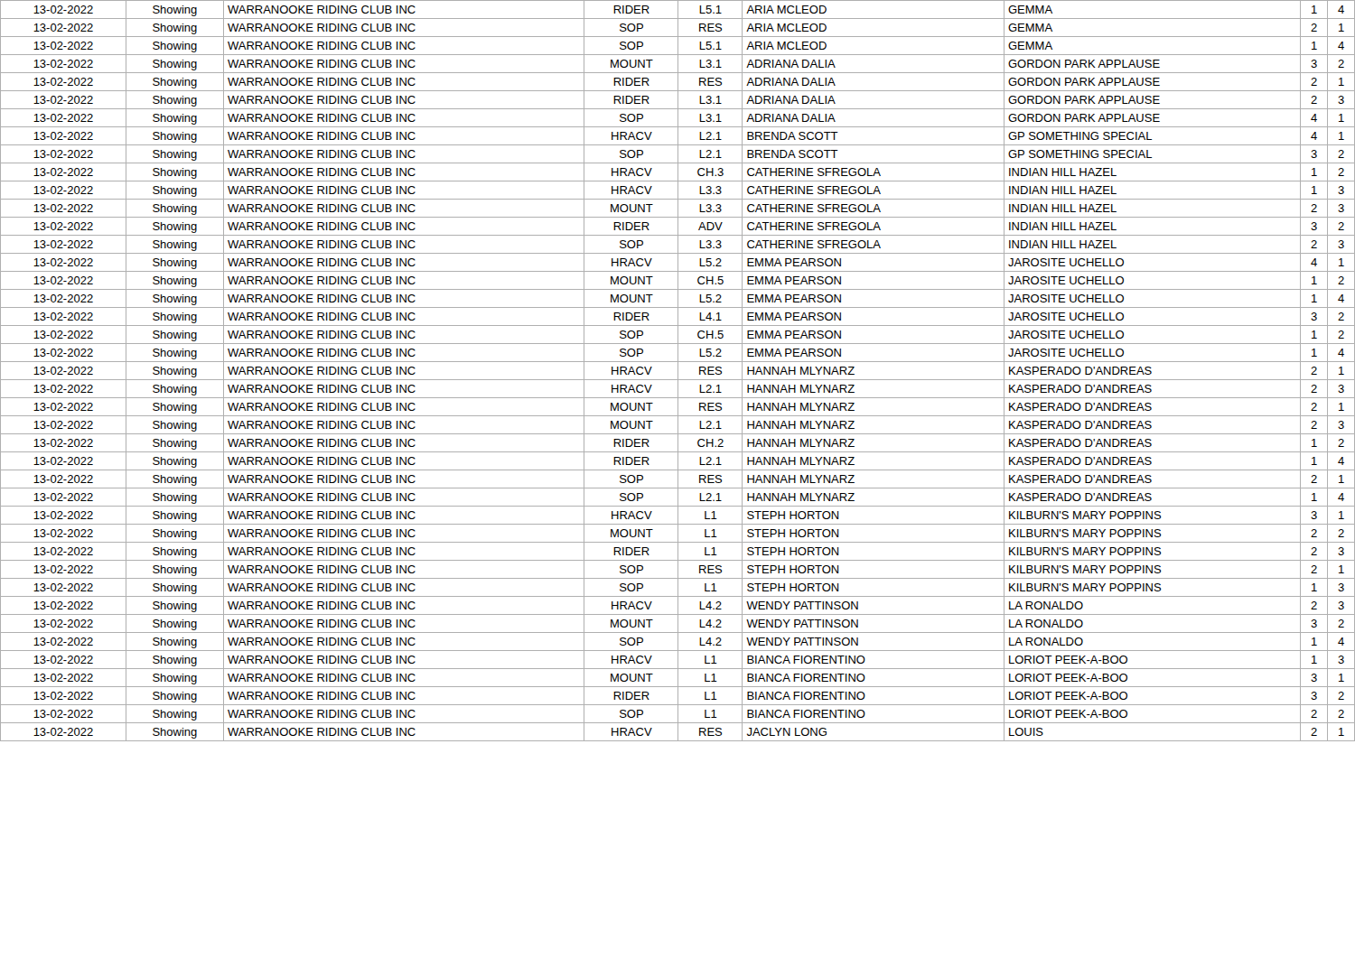| 13-02-2022 | Showing | WARRANOOKE RIDING CLUB INC | RIDER | L5.1 | ARIA MCLEOD | GEMMA | 1 | 4 |
| 13-02-2022 | Showing | WARRANOOKE RIDING CLUB INC | SOP | RES | ARIA MCLEOD | GEMMA | 2 | 1 |
| 13-02-2022 | Showing | WARRANOOKE RIDING CLUB INC | SOP | L5.1 | ARIA MCLEOD | GEMMA | 1 | 4 |
| 13-02-2022 | Showing | WARRANOOKE RIDING CLUB INC | MOUNT | L3.1 | ADRIANA DALIA | GORDON PARK APPLAUSE | 3 | 2 |
| 13-02-2022 | Showing | WARRANOOKE RIDING CLUB INC | RIDER | RES | ADRIANA DALIA | GORDON PARK APPLAUSE | 2 | 1 |
| 13-02-2022 | Showing | WARRANOOKE RIDING CLUB INC | RIDER | L3.1 | ADRIANA DALIA | GORDON PARK APPLAUSE | 2 | 3 |
| 13-02-2022 | Showing | WARRANOOKE RIDING CLUB INC | SOP | L3.1 | ADRIANA DALIA | GORDON PARK APPLAUSE | 4 | 1 |
| 13-02-2022 | Showing | WARRANOOKE RIDING CLUB INC | HRACV | L2.1 | BRENDA SCOTT | GP SOMETHING SPECIAL | 4 | 1 |
| 13-02-2022 | Showing | WARRANOOKE RIDING CLUB INC | SOP | L2.1 | BRENDA SCOTT | GP SOMETHING SPECIAL | 3 | 2 |
| 13-02-2022 | Showing | WARRANOOKE RIDING CLUB INC | HRACV | CH.3 | CATHERINE SFREGOLA | INDIAN HILL HAZEL | 1 | 2 |
| 13-02-2022 | Showing | WARRANOOKE RIDING CLUB INC | HRACV | L3.3 | CATHERINE SFREGOLA | INDIAN HILL HAZEL | 1 | 3 |
| 13-02-2022 | Showing | WARRANOOKE RIDING CLUB INC | MOUNT | L3.3 | CATHERINE SFREGOLA | INDIAN HILL HAZEL | 2 | 3 |
| 13-02-2022 | Showing | WARRANOOKE RIDING CLUB INC | RIDER | ADV | CATHERINE SFREGOLA | INDIAN HILL HAZEL | 3 | 2 |
| 13-02-2022 | Showing | WARRANOOKE RIDING CLUB INC | SOP | L3.3 | CATHERINE SFREGOLA | INDIAN HILL HAZEL | 2 | 3 |
| 13-02-2022 | Showing | WARRANOOKE RIDING CLUB INC | HRACV | L5.2 | EMMA PEARSON | JAROSITE UCHELLO | 4 | 1 |
| 13-02-2022 | Showing | WARRANOOKE RIDING CLUB INC | MOUNT | CH.5 | EMMA PEARSON | JAROSITE UCHELLO | 1 | 2 |
| 13-02-2022 | Showing | WARRANOOKE RIDING CLUB INC | MOUNT | L5.2 | EMMA PEARSON | JAROSITE UCHELLO | 1 | 4 |
| 13-02-2022 | Showing | WARRANOOKE RIDING CLUB INC | RIDER | L4.1 | EMMA PEARSON | JAROSITE UCHELLO | 3 | 2 |
| 13-02-2022 | Showing | WARRANOOKE RIDING CLUB INC | SOP | CH.5 | EMMA PEARSON | JAROSITE UCHELLO | 1 | 2 |
| 13-02-2022 | Showing | WARRANOOKE RIDING CLUB INC | SOP | L5.2 | EMMA PEARSON | JAROSITE UCHELLO | 1 | 4 |
| 13-02-2022 | Showing | WARRANOOKE RIDING CLUB INC | HRACV | RES | HANNAH MLYNARZ | KASPERADO D'ANDREAS | 2 | 1 |
| 13-02-2022 | Showing | WARRANOOKE RIDING CLUB INC | HRACV | L2.1 | HANNAH MLYNARZ | KASPERADO D'ANDREAS | 2 | 3 |
| 13-02-2022 | Showing | WARRANOOKE RIDING CLUB INC | MOUNT | RES | HANNAH MLYNARZ | KASPERADO D'ANDREAS | 2 | 1 |
| 13-02-2022 | Showing | WARRANOOKE RIDING CLUB INC | MOUNT | L2.1 | HANNAH MLYNARZ | KASPERADO D'ANDREAS | 2 | 3 |
| 13-02-2022 | Showing | WARRANOOKE RIDING CLUB INC | RIDER | CH.2 | HANNAH MLYNARZ | KASPERADO D'ANDREAS | 1 | 2 |
| 13-02-2022 | Showing | WARRANOOKE RIDING CLUB INC | RIDER | L2.1 | HANNAH MLYNARZ | KASPERADO D'ANDREAS | 1 | 4 |
| 13-02-2022 | Showing | WARRANOOKE RIDING CLUB INC | SOP | RES | HANNAH MLYNARZ | KASPERADO D'ANDREAS | 2 | 1 |
| 13-02-2022 | Showing | WARRANOOKE RIDING CLUB INC | SOP | L2.1 | HANNAH MLYNARZ | KASPERADO D'ANDREAS | 1 | 4 |
| 13-02-2022 | Showing | WARRANOOKE RIDING CLUB INC | HRACV | L1 | STEPH HORTON | KILBURN'S MARY POPPINS | 3 | 1 |
| 13-02-2022 | Showing | WARRANOOKE RIDING CLUB INC | MOUNT | L1 | STEPH HORTON | KILBURN'S MARY POPPINS | 2 | 2 |
| 13-02-2022 | Showing | WARRANOOKE RIDING CLUB INC | RIDER | L1 | STEPH HORTON | KILBURN'S MARY POPPINS | 2 | 3 |
| 13-02-2022 | Showing | WARRANOOKE RIDING CLUB INC | SOP | RES | STEPH HORTON | KILBURN'S MARY POPPINS | 2 | 1 |
| 13-02-2022 | Showing | WARRANOOKE RIDING CLUB INC | SOP | L1 | STEPH HORTON | KILBURN'S MARY POPPINS | 1 | 3 |
| 13-02-2022 | Showing | WARRANOOKE RIDING CLUB INC | HRACV | L4.2 | WENDY PATTINSON | LA RONALDO | 2 | 3 |
| 13-02-2022 | Showing | WARRANOOKE RIDING CLUB INC | MOUNT | L4.2 | WENDY PATTINSON | LA RONALDO | 3 | 2 |
| 13-02-2022 | Showing | WARRANOOKE RIDING CLUB INC | SOP | L4.2 | WENDY PATTINSON | LA RONALDO | 1 | 4 |
| 13-02-2022 | Showing | WARRANOOKE RIDING CLUB INC | HRACV | L1 | BIANCA FIORENTINO | LORIOT PEEK-A-BOO | 1 | 3 |
| 13-02-2022 | Showing | WARRANOOKE RIDING CLUB INC | MOUNT | L1 | BIANCA FIORENTINO | LORIOT PEEK-A-BOO | 3 | 1 |
| 13-02-2022 | Showing | WARRANOOKE RIDING CLUB INC | RIDER | L1 | BIANCA FIORENTINO | LORIOT PEEK-A-BOO | 3 | 2 |
| 13-02-2022 | Showing | WARRANOOKE RIDING CLUB INC | SOP | L1 | BIANCA FIORENTINO | LORIOT PEEK-A-BOO | 2 | 2 |
| 13-02-2022 | Showing | WARRANOOKE RIDING CLUB INC | HRACV | RES | JACLYN LONG | LOUIS | 2 | 1 |